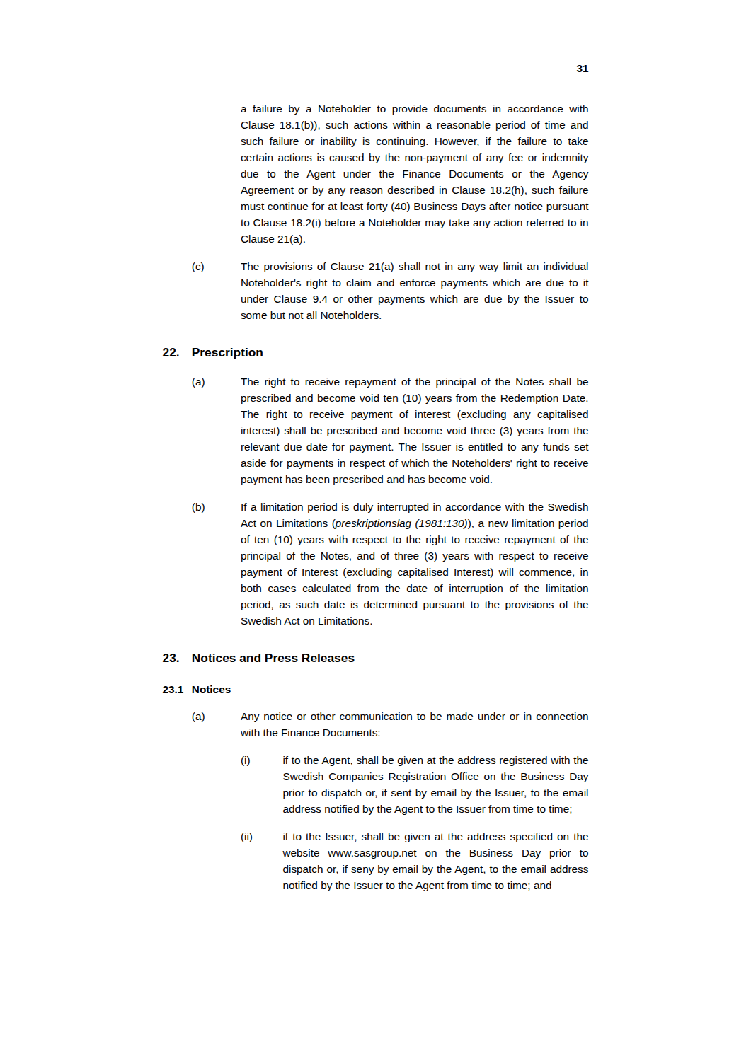31
a failure by a Noteholder to provide documents in accordance with Clause 18.1(b)), such actions within a reasonable period of time and such failure or inability is continuing. However, if the failure to take certain actions is caused by the non-payment of any fee or indemnity due to the Agent under the Finance Documents or the Agency Agreement or by any reason described in Clause 18.2(h), such failure must continue for at least forty (40) Business Days after notice pursuant to Clause 18.2(i) before a Noteholder may take any action referred to in Clause 21(a).
(c)
The provisions of Clause 21(a) shall not in any way limit an individual Noteholder's right to claim and enforce payments which are due to it under Clause 9.4 or other payments which are due by the Issuer to some but not all Noteholders.
22. Prescription
(a)
The right to receive repayment of the principal of the Notes shall be prescribed and become void ten (10) years from the Redemption Date. The right to receive payment of interest (excluding any capitalised interest) shall be prescribed and become void three (3) years from the relevant due date for payment. The Issuer is entitled to any funds set aside for payments in respect of which the Noteholders' right to receive payment has been prescribed and has become void.
(b)
If a limitation period is duly interrupted in accordance with the Swedish Act on Limitations (preskriptionslag (1981:130)), a new limitation period of ten (10) years with respect to the right to receive repayment of the principal of the Notes, and of three (3) years with respect to receive payment of Interest (excluding capitalised Interest) will commence, in both cases calculated from the date of interruption of the limitation period, as such date is determined pursuant to the provisions of the Swedish Act on Limitations.
23. Notices and Press Releases
23.1 Notices
(a)
Any notice or other communication to be made under or in connection with the Finance Documents:
(i)
if to the Agent, shall be given at the address registered with the Swedish Companies Registration Office on the Business Day prior to dispatch or, if sent by email by the Issuer, to the email address notified by the Agent to the Issuer from time to time;
(ii)
if to the Issuer, shall be given at the address specified on the website www.sasgroup.net on the Business Day prior to dispatch or, if seny by email by the Agent, to the email address notified by the Issuer to the Agent from time to time; and